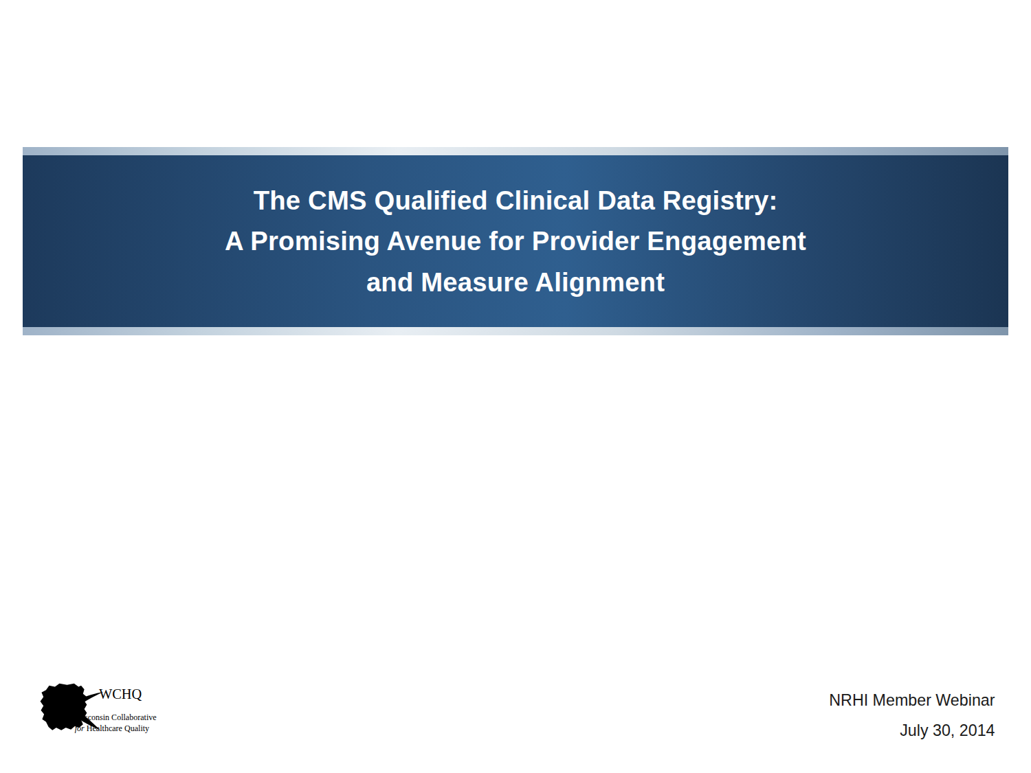The CMS Qualified Clinical Data Registry:
A Promising Avenue for Provider Engagement
and Measure Alignment
WCHQ Wisconsin Collaborative for Healthcare Quality
NRHI Member Webinar
July 30, 2014